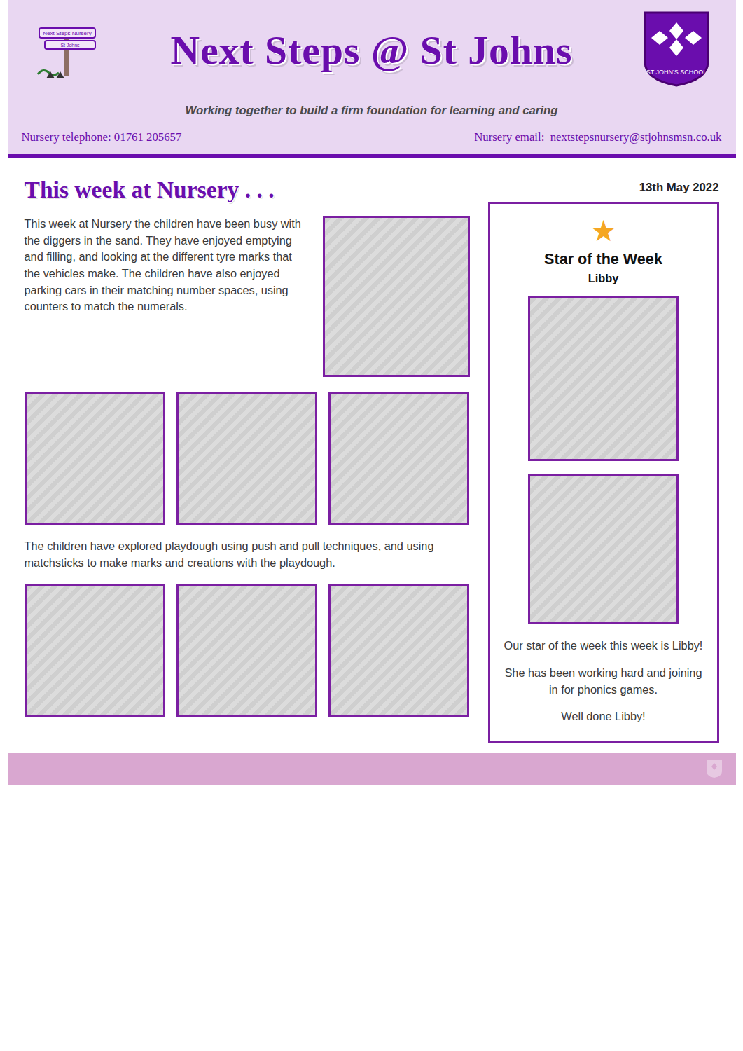Next Steps Nursery St Johns
Next Steps @ St Johns
ST JOHN'S SCHOOL
Working together to build a firm foundation for learning and caring
Nursery telephone: 01761 205657 Nursery email: nextstepsnursery@stjohnsmsn.co.uk
This week at Nursery . . .
This week at Nursery the children have been busy with the diggers in the sand. They have enjoyed emptying and filling, and looking at the different tyre marks that the vehicles make. The children have also enjoyed parking cars in their matching number spaces, using counters to match the numerals.
The children have explored playdough using push and pull techniques, and using matchsticks to make marks and creations with the playdough.
13th May 2022
★
Star of the Week
Libby
Our star of the week this week is Libby!
She has been working hard and joining in for phonics games.
Well done Libby!
St John's School crest